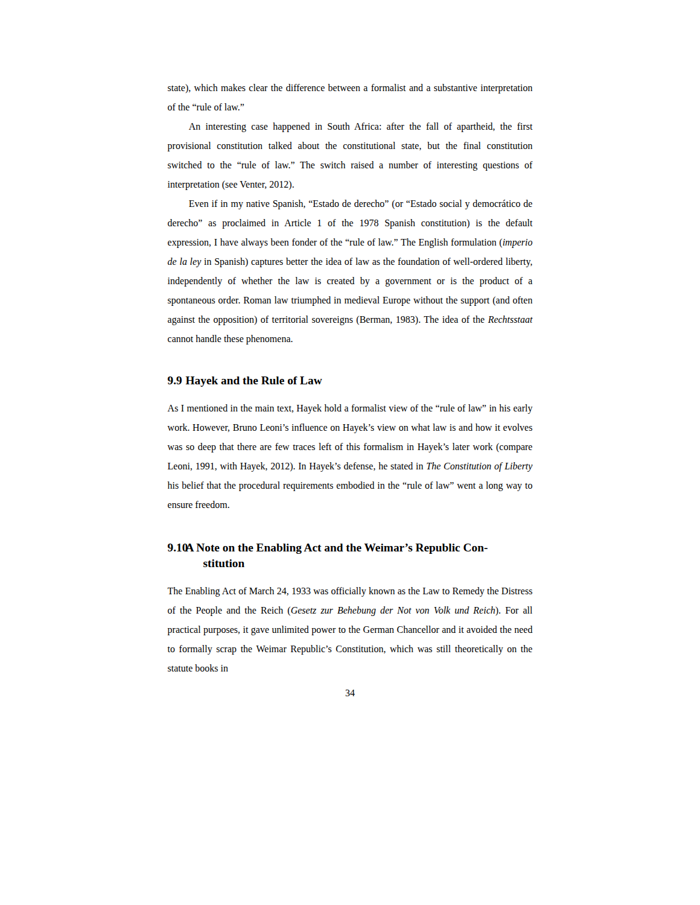state), which makes clear the difference between a formalist and a substantive interpretation of the “rule of law.”
An interesting case happened in South Africa: after the fall of apartheid, the first provisional constitution talked about the constitutional state, but the final constitution switched to the “rule of law.” The switch raised a number of interesting questions of interpretation (see Venter, 2012).
Even if in my native Spanish, “Estado de derecho” (or “Estado social y democrático de derecho” as proclaimed in Article 1 of the 1978 Spanish constitution) is the default expression, I have always been fonder of the “rule of law.” The English formulation (imperio de la ley in Spanish) captures better the idea of law as the foundation of well-ordered liberty, independently of whether the law is created by a government or is the product of a spontaneous order. Roman law triumphed in medieval Europe without the support (and often against the opposition) of territorial sovereigns (Berman, 1983). The idea of the Rechtsstaat cannot handle these phenomena.
9.9 Hayek and the Rule of Law
As I mentioned in the main text, Hayek hold a formalist view of the “rule of law” in his early work. However, Bruno Leoni’s influence on Hayek’s view on what law is and how it evolves was so deep that there are few traces left of this formalism in Hayek’s later work (compare Leoni, 1991, with Hayek, 2012). In Hayek’s defense, he stated in The Constitution of Liberty his belief that the procedural requirements embodied in the “rule of law” went a long way to ensure freedom.
9.10 A Note on the Enabling Act and the Weimar’s Republic Con-stitution
The Enabling Act of March 24, 1933 was officially known as the Law to Remedy the Distress of the People and the Reich (Gesetz zur Behebung der Not von Volk und Reich). For all practical purposes, it gave unlimited power to the German Chancellor and it avoided the need to formally scrap the Weimar Republic’s Constitution, which was still theoretically on the statute books in
34